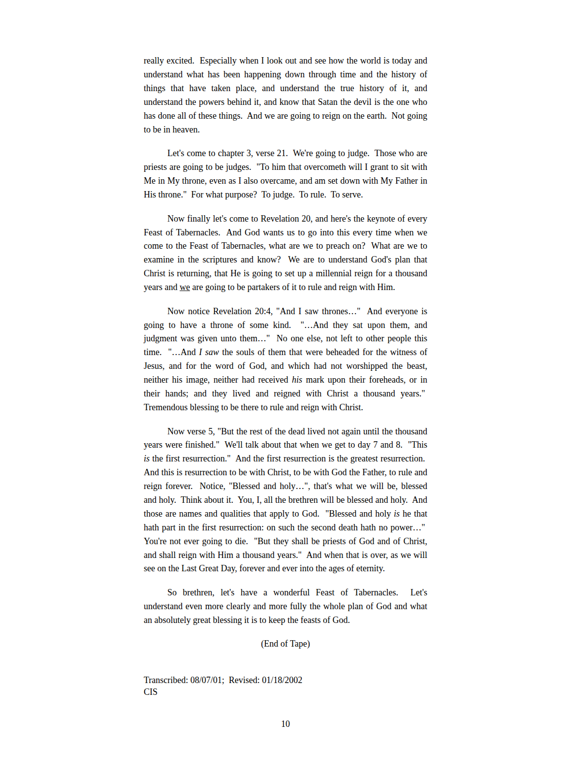really excited. Especially when I look out and see how the world is today and understand what has been happening down through time and the history of things that have taken place, and understand the true history of it, and understand the powers behind it, and know that Satan the devil is the one who has done all of these things. And we are going to reign on the earth. Not going to be in heaven.
Let's come to chapter 3, verse 21. We're going to judge. Those who are priests are going to be judges. "To him that overcometh will I grant to sit with Me in My throne, even as I also overcame, and am set down with My Father in His throne." For what purpose? To judge. To rule. To serve.
Now finally let's come to Revelation 20, and here's the keynote of every Feast of Tabernacles. And God wants us to go into this every time when we come to the Feast of Tabernacles, what are we to preach on? What are we to examine in the scriptures and know? We are to understand God's plan that Christ is returning, that He is going to set up a millennial reign for a thousand years and we are going to be partakers of it to rule and reign with Him.
Now notice Revelation 20:4, "And I saw thrones…" And everyone is going to have a throne of some kind. "…And they sat upon them, and judgment was given unto them…" No one else, not left to other people this time. "…And I saw the souls of them that were beheaded for the witness of Jesus, and for the word of God, and which had not worshipped the beast, neither his image, neither had received his mark upon their foreheads, or in their hands; and they lived and reigned with Christ a thousand years." Tremendous blessing to be there to rule and reign with Christ.
Now verse 5, "But the rest of the dead lived not again until the thousand years were finished." We'll talk about that when we get to day 7 and 8. "This is the first resurrection." And the first resurrection is the greatest resurrection. And this is resurrection to be with Christ, to be with God the Father, to rule and reign forever. Notice, "Blessed and holy…", that's what we will be, blessed and holy. Think about it. You, I, all the brethren will be blessed and holy. And those are names and qualities that apply to God. "Blessed and holy is he that hath part in the first resurrection: on such the second death hath no power…" You're not ever going to die. "But they shall be priests of God and of Christ, and shall reign with Him a thousand years." And when that is over, as we will see on the Last Great Day, forever and ever into the ages of eternity.
So brethren, let's have a wonderful Feast of Tabernacles. Let's understand even more clearly and more fully the whole plan of God and what an absolutely great blessing it is to keep the feasts of God.
(End of Tape)
Transcribed: 08/07/01; Revised: 01/18/2002
CIS
10